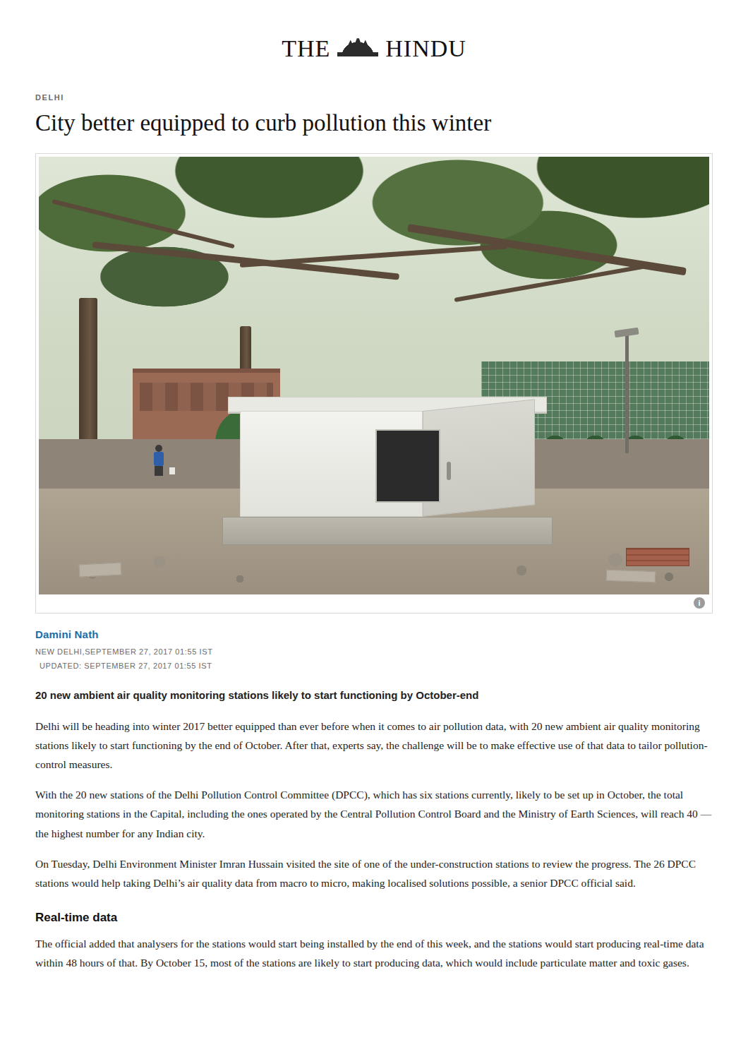THE HINDU
Delhi
City better equipped to curb pollution this winter
i
Damini Nath
New Delhi,September 27, 2017 01:55 IST
Updated: September 27, 2017 01:55 IST
20 new ambient air quality monitoring stations likely to start functioning by October-end
Delhi will be heading into winter 2017 better equipped than ever before when it comes to air pollution data, with 20 new ambient air quality monitoring stations likely to start functioning by the end of October. After that, experts say, the challenge will be to make effective use of that data to tailor pollution-control measures.
With the 20 new stations of the Delhi Pollution Control Committee (DPCC), which has six stations currently, likely to be set up in October, the total monitoring stations in the Capital, including the ones operated by the Central Pollution Control Board and the Ministry of Earth Sciences, will reach 40 — the highest number for any Indian city.
On Tuesday, Delhi Environment Minister Imran Hussain visited the site of one of the under-construction stations to review the progress. The 26 DPCC stations would help taking Delhi’s air quality data from macro to micro, making localised solutions possible, a senior DPCC official said.
Real-time data
The official added that analysers for the stations would start being installed by the end of this week, and the stations would start producing real-time data within 48 hours of that. By October 15, most of the stations are likely to start producing data, which would include particulate matter and toxic gases.